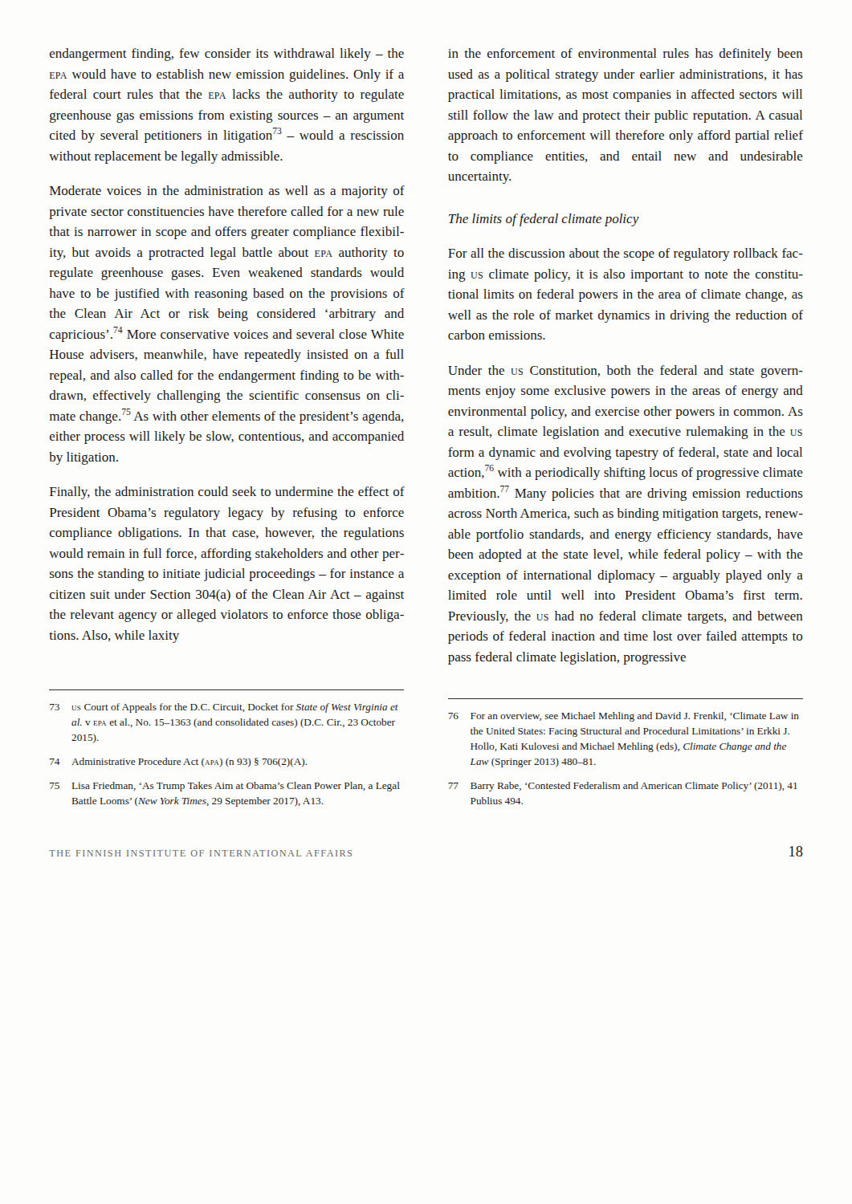endangerment finding, few consider its withdrawal likely – the epa would have to establish new emission guidelines. Only if a federal court rules that the epa lacks the authority to regulate greenhouse gas emissions from existing sources – an argument cited by several petitioners in litigation73 – would a rescission without replacement be legally admissible.
Moderate voices in the administration as well as a majority of private sector constituencies have therefore called for a new rule that is narrower in scope and offers greater compliance flexibility, but avoids a protracted legal battle about epa authority to regulate greenhouse gases. Even weakened standards would have to be justified with reasoning based on the provisions of the Clean Air Act or risk being considered ‘arbitrary and capricious’.74 More conservative voices and several close White House advisers, meanwhile, have repeatedly insisted on a full repeal, and also called for the endangerment finding to be withdrawn, effectively challenging the scientific consensus on climate change.75 As with other elements of the president’s agenda, either process will likely be slow, contentious, and accompanied by litigation.
Finally, the administration could seek to undermine the effect of President Obama’s regulatory legacy by refusing to enforce compliance obligations. In that case, however, the regulations would remain in full force, affording stakeholders and other persons the standing to initiate judicial proceedings – for instance a citizen suit under Section 304(a) of the Clean Air Act – against the relevant agency or alleged violators to enforce those obligations. Also, while laxity
73 us Court of Appeals for the D.C. Circuit, Docket for State of West Virginia et al. v epa et al., No. 15–1363 (and consolidated cases) (D.C. Cir., 23 October 2015).
74 Administrative Procedure Act (apa) (n 93) § 706(2)(A).
75 Lisa Friedman, ‘As Trump Takes Aim at Obama’s Clean Power Plan, a Legal Battle Looms’ (New York Times, 29 September 2017), A13.
in the enforcement of environmental rules has definitely been used as a political strategy under earlier administrations, it has practical limitations, as most companies in affected sectors will still follow the law and protect their public reputation. A casual approach to enforcement will therefore only afford partial relief to compliance entities, and entail new and undesirable uncertainty.
The limits of federal climate policy
For all the discussion about the scope of regulatory rollback facing us climate policy, it is also important to note the constitutional limits on federal powers in the area of climate change, as well as the role of market dynamics in driving the reduction of carbon emissions.
Under the us Constitution, both the federal and state governments enjoy some exclusive powers in the areas of energy and environmental policy, and exercise other powers in common. As a result, climate legislation and executive rulemaking in the us form a dynamic and evolving tapestry of federal, state and local action,76 with a periodically shifting locus of progressive climate ambition.77 Many policies that are driving emission reductions across North America, such as binding mitigation targets, renewable portfolio standards, and energy efficiency standards, have been adopted at the state level, while federal policy – with the exception of international diplomacy – arguably played only a limited role until well into President Obama’s first term. Previously, the us had no federal climate targets, and between periods of federal inaction and time lost over failed attempts to pass federal climate legislation, progressive
76 For an overview, see Michael Mehling and David J. Frenkil, ‘Climate Law in the United States: Facing Structural and Procedural Limitations’ in Erkki J. Hollo, Kati Kulovesi and Michael Mehling (eds), Climate Change and the Law (Springer 2013) 480–81.
77 Barry Rabe, ‘Contested Federalism and American Climate Policy’ (2011), 41 Publius 494.
The Finnish Institute of International Affairs 18